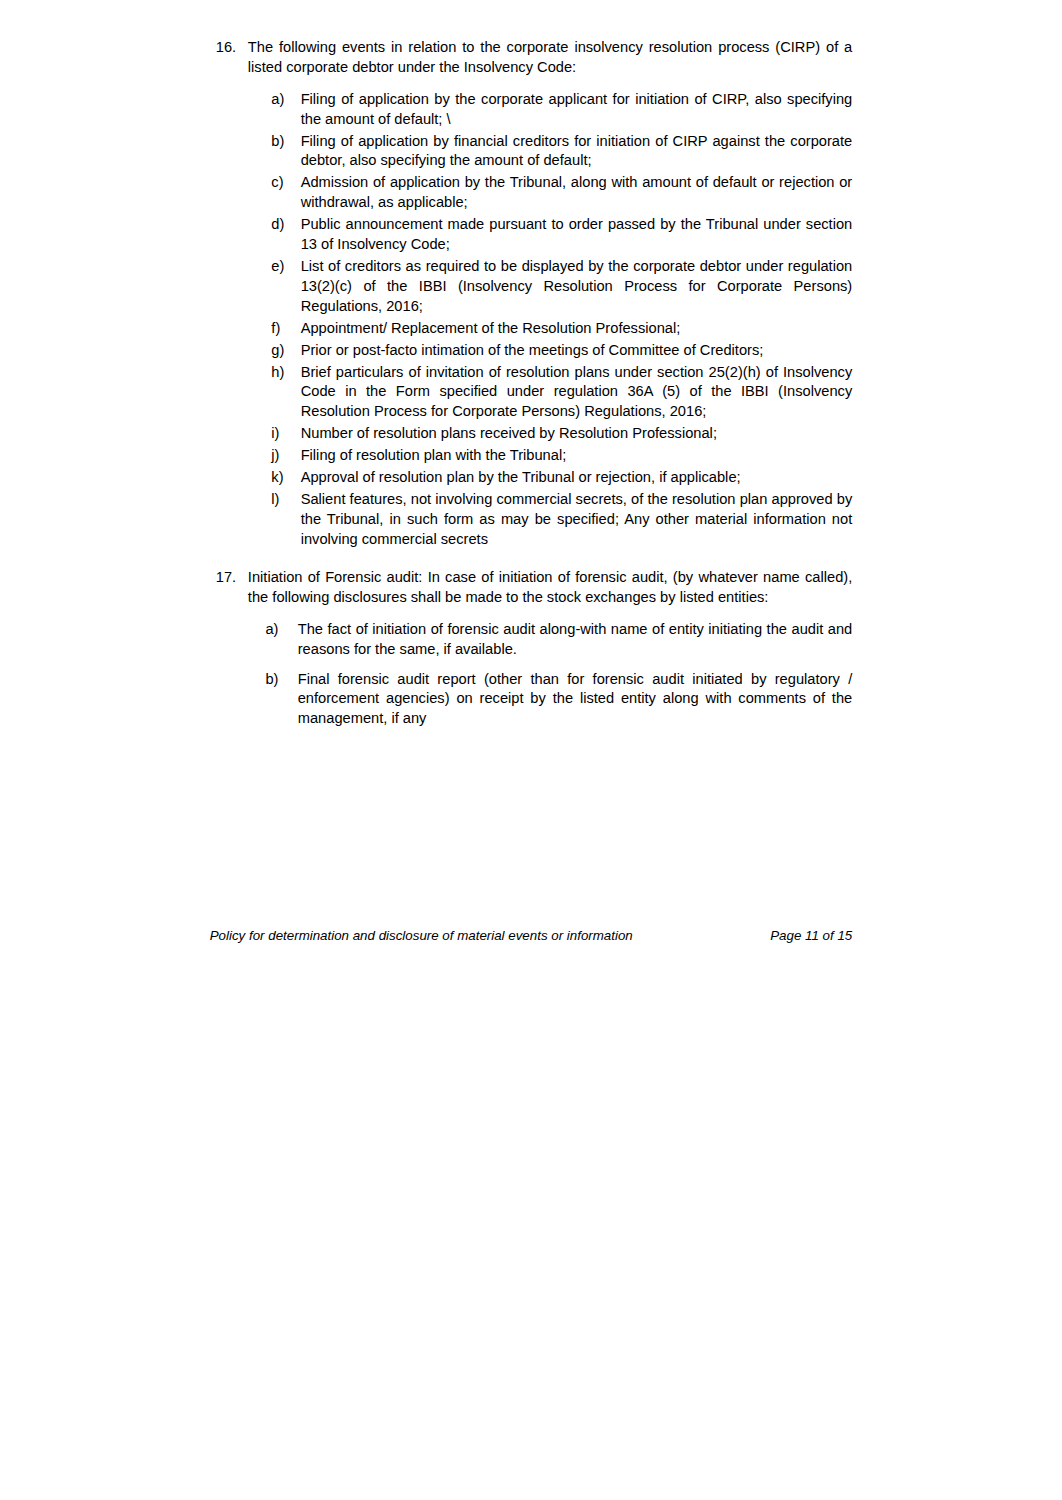The following events in relation to the corporate insolvency resolution process (CIRP) of a listed corporate debtor under the Insolvency Code:
Filing of application by the corporate applicant for initiation of CIRP, also specifying the amount of default; \
Filing of application by financial creditors for initiation of CIRP against the corporate debtor, also specifying the amount of default;
Admission of application by the Tribunal, along with amount of default or rejection or withdrawal, as applicable;
Public announcement made pursuant to order passed by the Tribunal under section 13 of Insolvency Code;
List of creditors as required to be displayed by the corporate debtor under regulation 13(2)(c) of the IBBI (Insolvency Resolution Process for Corporate Persons) Regulations, 2016;
Appointment/ Replacement of the Resolution Professional;
Prior or post-facto intimation of the meetings of Committee of Creditors;
Brief particulars of invitation of resolution plans under section 25(2)(h) of Insolvency Code in the Form specified under regulation 36A (5) of the IBBI (Insolvency Resolution Process for Corporate Persons) Regulations, 2016;
Number of resolution plans received by Resolution Professional;
Filing of resolution plan with the Tribunal;
Approval of resolution plan by the Tribunal or rejection, if applicable;
Salient features, not involving commercial secrets, of the resolution plan approved by the Tribunal, in such form as may be specified; Any other material information not involving commercial secrets
Initiation of Forensic audit: In case of initiation of forensic audit, (by whatever name called), the following disclosures shall be made to the stock exchanges by listed entities:
The fact of initiation of forensic audit along-with name of entity initiating the audit and reasons for the same, if available.
Final forensic audit report (other than for forensic audit initiated by regulatory / enforcement agencies) on receipt by the listed entity along with comments of the management, if any
Policy for determination and disclosure of material events or information
Page 11 of 15